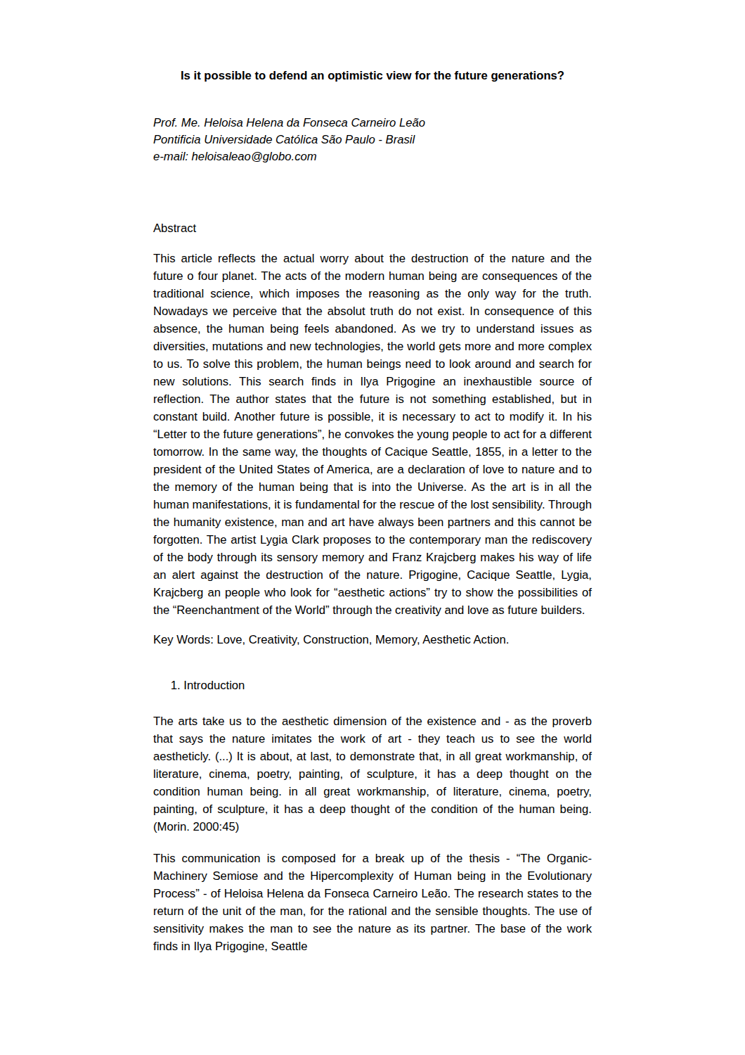Is it possible to defend an optimistic view for the future generations?
Prof. Me. Heloisa Helena da Fonseca Carneiro Leão
Pontificia Universidade Católica São Paulo - Brasil
e-mail: heloisaleao@globo.com
Abstract
This article reflects the actual worry about the destruction of the nature and the future o four planet. The acts of the modern human being are consequences of the traditional science, which imposes the reasoning as the only way for the truth. Nowadays we perceive that the absolut truth do not exist. In consequence of this absence, the human being feels abandoned. As we try to understand issues as diversities, mutations and new technologies, the world gets more and more complex to us. To solve this problem, the human beings need to look around and search for new solutions. This search finds in Ilya Prigogine an inexhaustible source of reflection. The author states that the future is not something established, but in constant build. Another future is possible, it is necessary to act to modify it. In his “Letter to the future generations”, he convokes the young people to act for a different tomorrow. In the same way, the thoughts of Cacique Seattle, 1855, in a letter to the president of the United States of America, are a declaration of love to nature and to the memory of the human being that is into the Universe. As the art is in all the human manifestations, it is fundamental for the rescue of the lost sensibility. Through the humanity existence, man and art have always been partners and this cannot be forgotten. The artist Lygia Clark proposes to the contemporary man the rediscovery of the body through its sensory memory and Franz Krajcberg makes his way of life an alert against the destruction of the nature. Prigogine, Cacique Seattle, Lygia, Krajcberg an people who look for “aesthetic actions” try to show the possibilities of the “Reenchantment of the World” through the creativity and love as future builders.
Key Words: Love, Creativity, Construction, Memory, Aesthetic Action.
Introduction
The arts take us to the aesthetic dimension of the existence and - as the proverb that says the nature imitates the work of art - they teach us to see the world aestheticly. (...) It is about, at last, to demonstrate that, in all great workmanship, of literature, cinema, poetry, painting, of sculpture, it has a deep thought on the condition human being. in all great workmanship, of literature, cinema, poetry, painting, of sculpture, it has a deep thought of the condition of the human being. (Morin. 2000:45)
This communication is composed for a break up of the thesis - “The Organic- Machinery Semiose and the Hipercomplexity of Human being in the Evolutionary Process” - of Heloisa Helena da Fonseca Carneiro Leão. The research states to the return of the unit of the man, for the rational and the sensible thoughts. The use of sensitivity makes the man to see the nature as its partner. The base of the work finds in Ilya Prigogine, Seattle